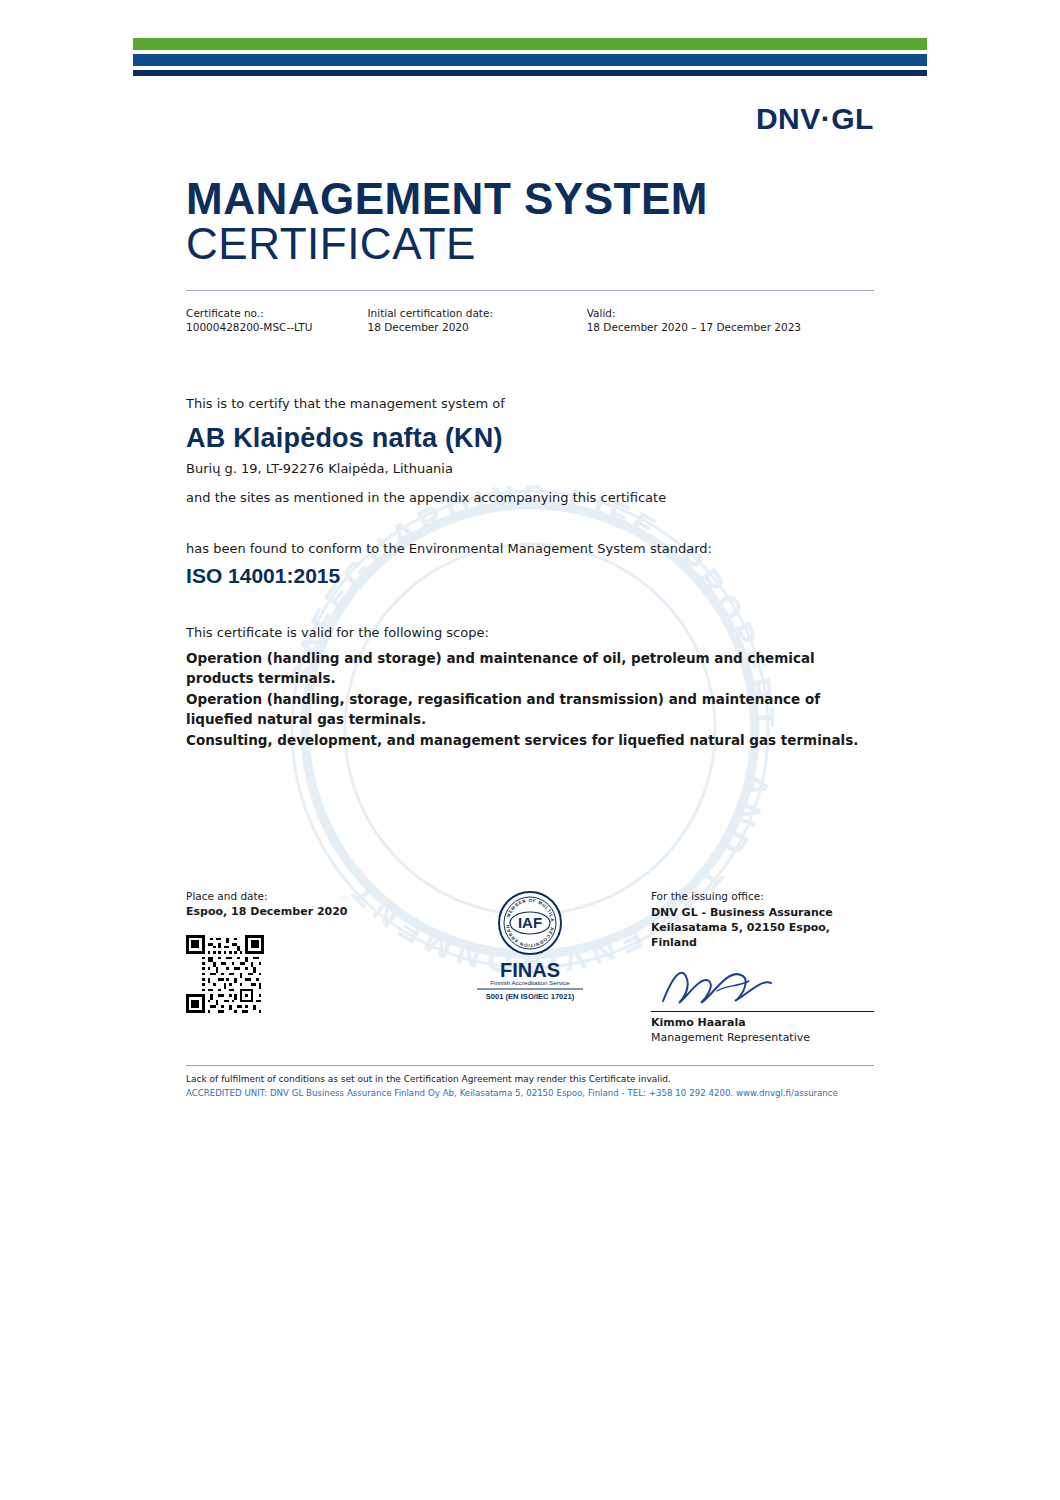DNV·GL
SAFEGUARDING LIFE, PROPERTY AND THE ENVIRONMENT
Management SystemCertificate
Certificate no.: 10000428200-MSC--LTU
Initial certification date: 18 December 2020
Valid: 18 December 2020 – 17 December 2023
This is to certify that the management system of
AB Klaipėdos nafta (KN)
Burių g. 19, LT-92276 Klaipėda, Lithuania
and the sites as mentioned in the appendix accompanying this certificate
has been found to conform to the Environmental Management System standard:
ISO 14001:2015
This certificate is valid for the following scope:
Operation (handling and storage) and maintenance of oil, petroleum and chemical products terminals.
Operation (handling, storage, regasification and transmission) and maintenance of liquefied natural gas terminals.
Consulting, development, and management services for liquefied natural gas terminals.
Place and date:
Espoo, 18 December 2020
MEMBER OF MULTILATERAL RECOGNITION ARRANGEMENT IAF FINAS Finnish Accreditation Service S001 (EN ISO/IEC 17021)
For the issuing office:
DNV GL - Business Assurance
Keilasatama 5, 02150 Espoo, Finland
Kimmo Haarala
Management Representative
Lack of fulfilment of conditions as set out in the Certification Agreement may render this Certificate invalid.
ACCREDITED UNIT: DNV GL Business Assurance Finland Oy Ab, Keilasatama 5, 02150 Espoo, Finland - TEL: +358 10 292 4200. www.dnvgl.fi/assurance